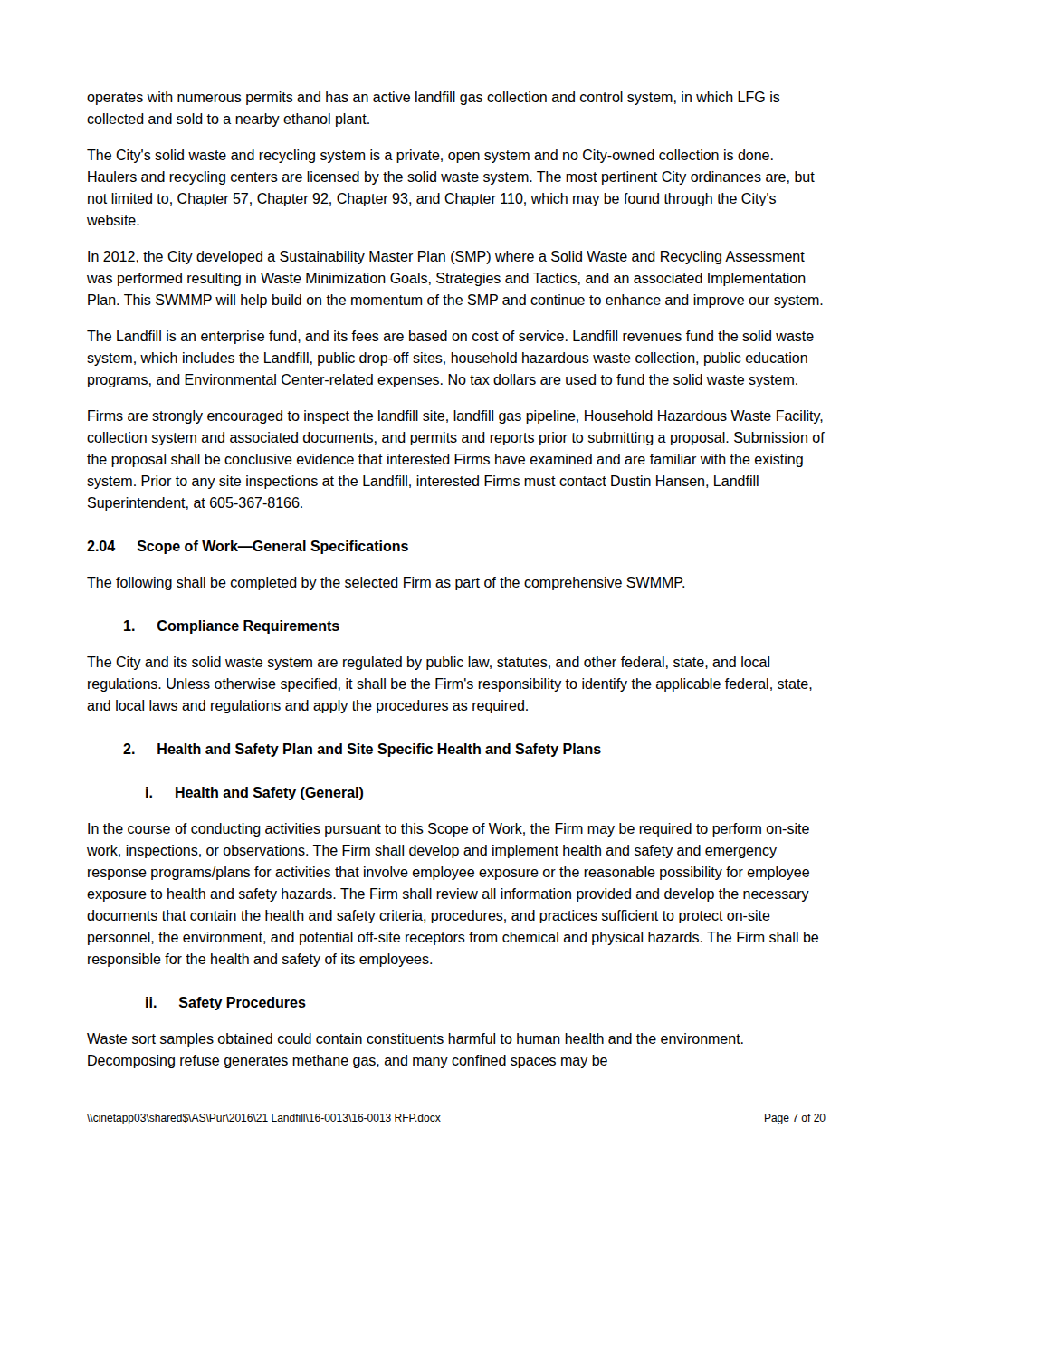operates with numerous permits and has an active landfill gas collection and control system, in which LFG is collected and sold to a nearby ethanol plant.
The City's solid waste and recycling system is a private, open system and no City-owned collection is done. Haulers and recycling centers are licensed by the solid waste system. The most pertinent City ordinances are, but not limited to, Chapter 57, Chapter 92, Chapter 93, and Chapter 110, which may be found through the City's website.
In 2012, the City developed a Sustainability Master Plan (SMP) where a Solid Waste and Recycling Assessment was performed resulting in Waste Minimization Goals, Strategies and Tactics, and an associated Implementation Plan. This SWMMP will help build on the momentum of the SMP and continue to enhance and improve our system.
The Landfill is an enterprise fund, and its fees are based on cost of service. Landfill revenues fund the solid waste system, which includes the Landfill, public drop-off sites, household hazardous waste collection, public education programs, and Environmental Center-related expenses. No tax dollars are used to fund the solid waste system.
Firms are strongly encouraged to inspect the landfill site, landfill gas pipeline, Household Hazardous Waste Facility, collection system and associated documents, and permits and reports prior to submitting a proposal. Submission of the proposal shall be conclusive evidence that interested Firms have examined and are familiar with the existing system. Prior to any site inspections at the Landfill, interested Firms must contact Dustin Hansen, Landfill Superintendent, at 605-367-8166.
2.04 Scope of Work—General Specifications
The following shall be completed by the selected Firm as part of the comprehensive SWMMP.
1. Compliance Requirements
The City and its solid waste system are regulated by public law, statutes, and other federal, state, and local regulations. Unless otherwise specified, it shall be the Firm's responsibility to identify the applicable federal, state, and local laws and regulations and apply the procedures as required.
2. Health and Safety Plan and Site Specific Health and Safety Plans
i. Health and Safety (General)
In the course of conducting activities pursuant to this Scope of Work, the Firm may be required to perform on-site work, inspections, or observations. The Firm shall develop and implement health and safety and emergency response programs/plans for activities that involve employee exposure or the reasonable possibility for employee exposure to health and safety hazards. The Firm shall review all information provided and develop the necessary documents that contain the health and safety criteria, procedures, and practices sufficient to protect on-site personnel, the environment, and potential off-site receptors from chemical and physical hazards. The Firm shall be responsible for the health and safety of its employees.
ii. Safety Procedures
Waste sort samples obtained could contain constituents harmful to human health and the environment. Decomposing refuse generates methane gas, and many confined spaces may be
\\cinetapp03\shared$\AS\Pur\2016\21 Landfill\16-0013\16-0013 RFP.docx Page 7 of 20